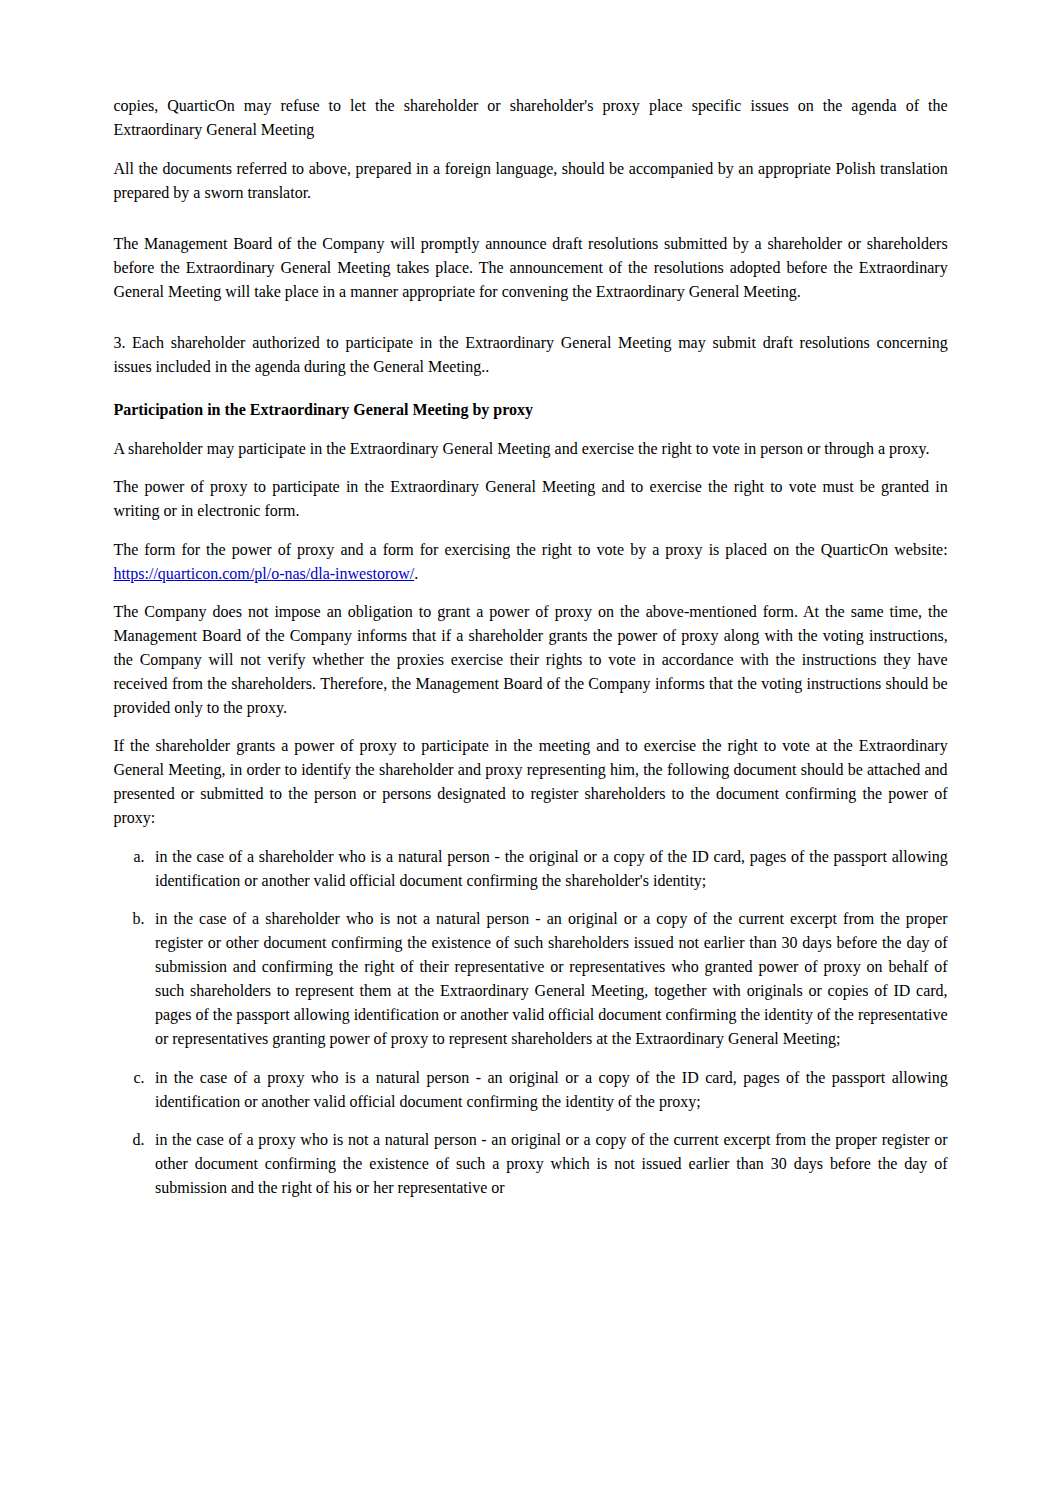copies, QuarticOn may refuse to let the shareholder or shareholder's proxy place specific issues on the agenda of the Extraordinary General Meeting
All the documents referred to above, prepared in a foreign language, should be accompanied by an appropriate Polish translation prepared by a sworn translator.
The Management Board of the Company will promptly announce draft resolutions submitted by a shareholder or shareholders before the Extraordinary General Meeting takes place. The announcement of the resolutions adopted before the Extraordinary General Meeting will take place in a manner appropriate for convening the Extraordinary General Meeting.
3. Each shareholder authorized to participate in the Extraordinary General Meeting may submit draft resolutions concerning issues included in the agenda during the General Meeting..
Participation in the Extraordinary General Meeting by proxy
A shareholder may participate in the Extraordinary General Meeting and exercise the right to vote in person or through a proxy.
The power of proxy to participate in the Extraordinary General Meeting and to exercise the right to vote must be granted in writing or in electronic form.
The form for the power of proxy and a form for exercising the right to vote by a proxy is placed on the QuarticOn website: https://quarticon.com/pl/o-nas/dla-inwestorow/.
The Company does not impose an obligation to grant a power of proxy on the above-mentioned form. At the same time, the Management Board of the Company informs that if a shareholder grants the power of proxy along with the voting instructions, the Company will not verify whether the proxies exercise their rights to vote in accordance with the instructions they have received from the shareholders. Therefore, the Management Board of the Company informs that the voting instructions should be provided only to the proxy.
If the shareholder grants a power of proxy to participate in the meeting and to exercise the right to vote at the Extraordinary General Meeting, in order to identify the shareholder and proxy representing him, the following document should be attached and presented or submitted to the person or persons designated to register shareholders to the document confirming the power of proxy:
in the case of a shareholder who is a natural person - the original or a copy of the ID card, pages of the passport allowing identification or another valid official document confirming the shareholder's identity;
in the case of a shareholder who is not a natural person - an original or a copy of the current excerpt from the proper register or other document confirming the existence of such shareholders issued not earlier than 30 days before the day of submission and confirming the right of their representative or representatives who granted power of proxy on behalf of such shareholders to represent them at the Extraordinary General Meeting, together with originals or copies of ID card, pages of the passport allowing identification or another valid official document confirming the identity of the representative or representatives granting power of proxy to represent shareholders at the Extraordinary General Meeting;
in the case of a proxy who is a natural person - an original or a copy of the ID card, pages of the passport allowing identification or another valid official document confirming the identity of the proxy;
in the case of a proxy who is not a natural person - an original or a copy of the current excerpt from the proper register or other document confirming the existence of such a proxy which is not issued earlier than 30 days before the day of submission and the right of his or her representative or